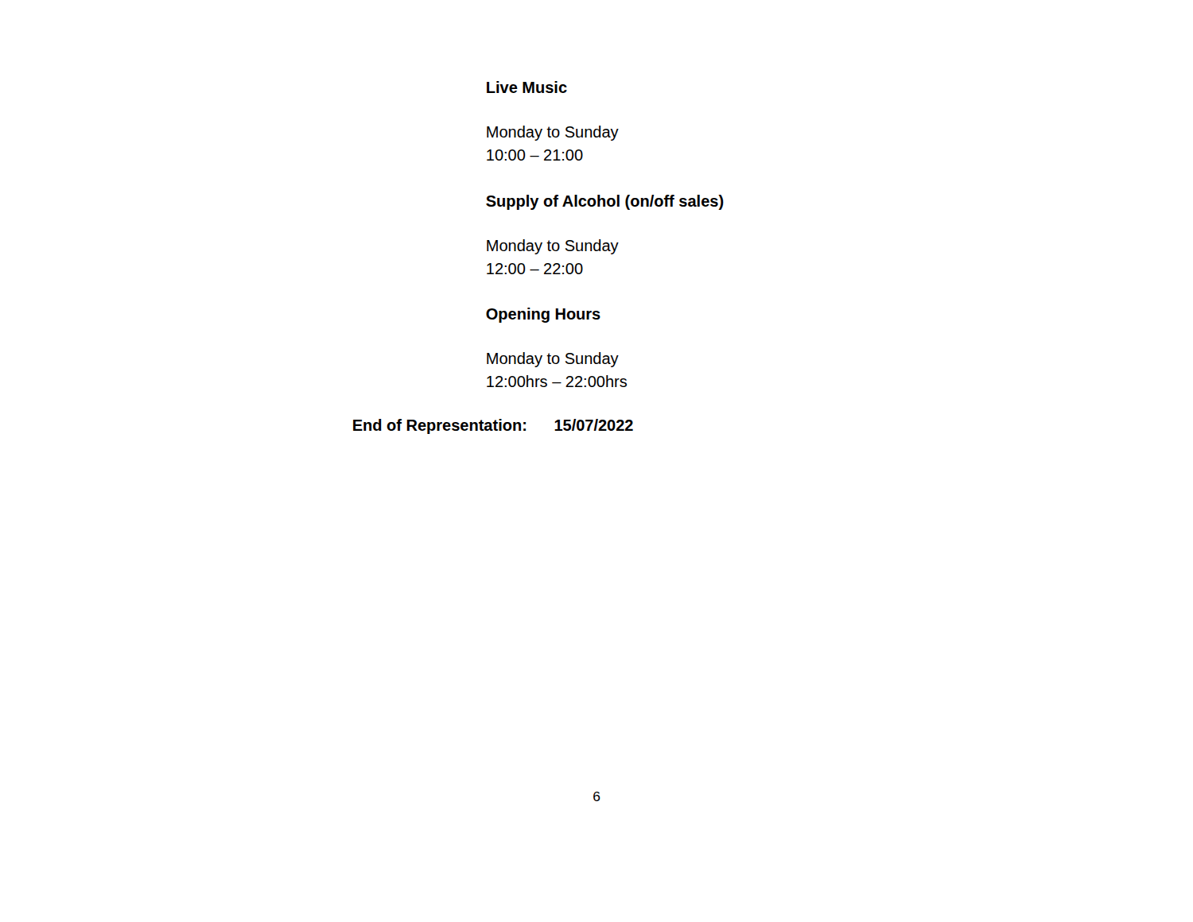Live Music
Monday to Sunday
10:00 – 21:00
Supply of Alcohol (on/off sales)
Monday to Sunday
12:00 – 22:00
Opening Hours
Monday to Sunday
12:00hrs – 22:00hrs
End of Representation:15/07/2022
6